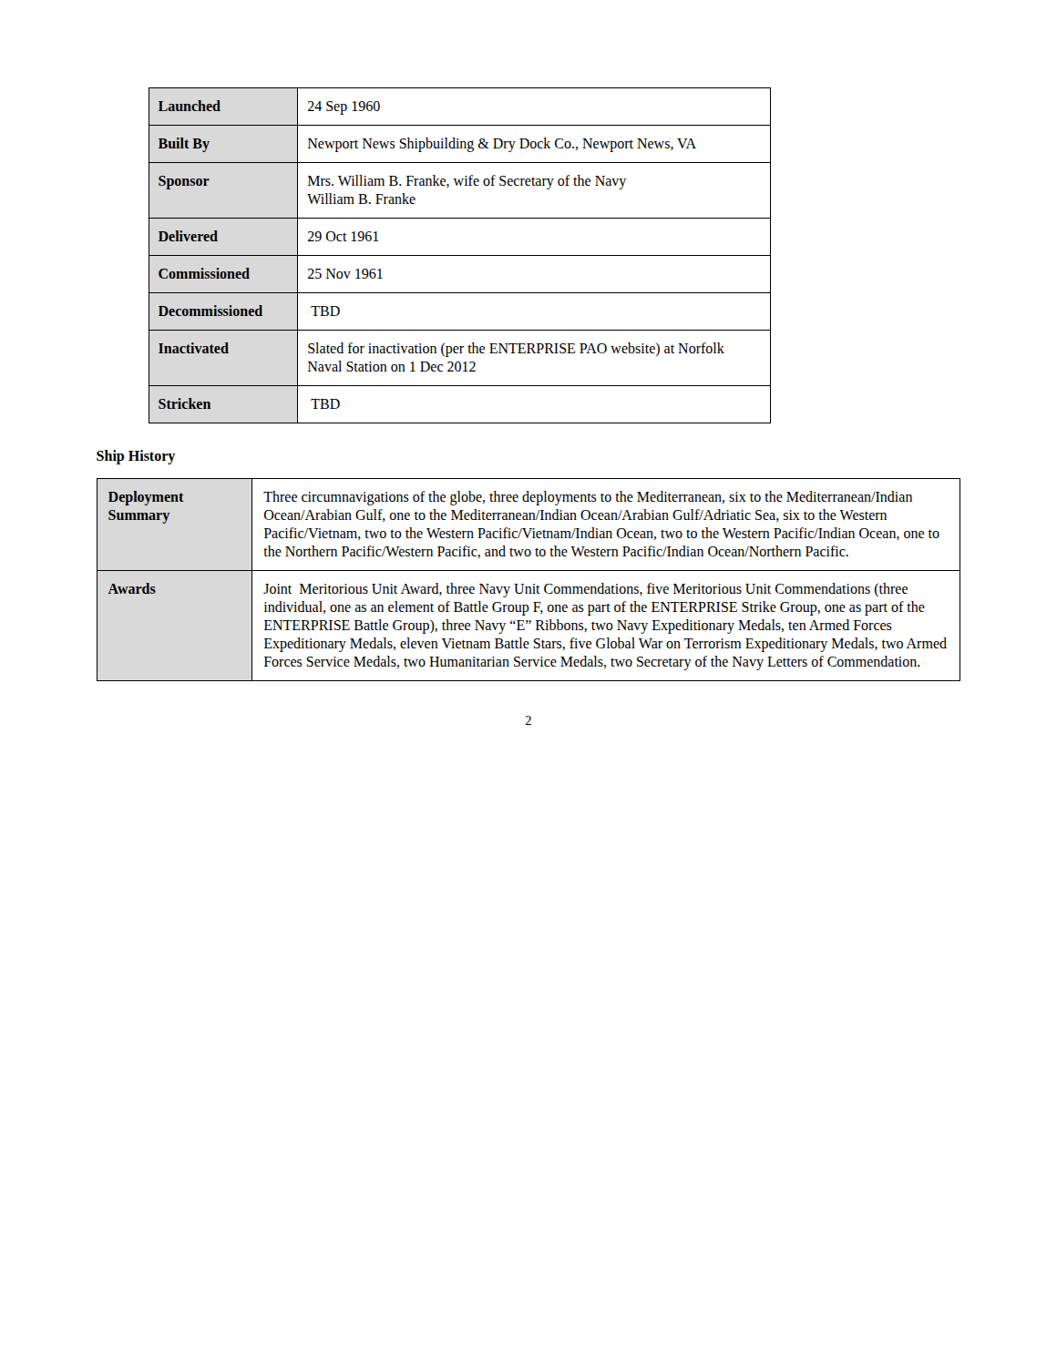| Launched | 24 Sep 1960 |
| Built By | Newport News Shipbuilding & Dry Dock Co., Newport News, VA |
| Sponsor | Mrs. William B. Franke, wife of Secretary of the Navy William B. Franke |
| Delivered | 29 Oct 1961 |
| Commissioned | 25 Nov 1961 |
| Decommissioned | TBD |
| Inactivated | Slated for inactivation (per the ENTERPRISE PAO website) at Norfolk Naval Station on 1 Dec 2012 |
| Stricken | TBD |
Ship History
| Deployment Summary | Three circumnavigations of the globe, three deployments to the Mediterranean, six to the Mediterranean/Indian Ocean/Arabian Gulf, one to the Mediterranean/Indian Ocean/Arabian Gulf/Adriatic Sea, six to the Western Pacific/Vietnam, two to the Western Pacific/Vietnam/Indian Ocean, two to the Western Pacific/Indian Ocean, one to the Northern Pacific/Western Pacific, and two to the Western Pacific/Indian Ocean/Northern Pacific. |
| Awards | Joint Meritorious Unit Award, three Navy Unit Commendations, five Meritorious Unit Commendations (three individual, one as an element of Battle Group F, one as part of the ENTERPRISE Strike Group, one as part of the ENTERPRISE Battle Group), three Navy “E” Ribbons, two Navy Expeditionary Medals, ten Armed Forces Expeditionary Medals, eleven Vietnam Battle Stars, five Global War on Terrorism Expeditionary Medals, two Armed Forces Service Medals, two Humanitarian Service Medals, two Secretary of the Navy Letters of Commendation. |
2